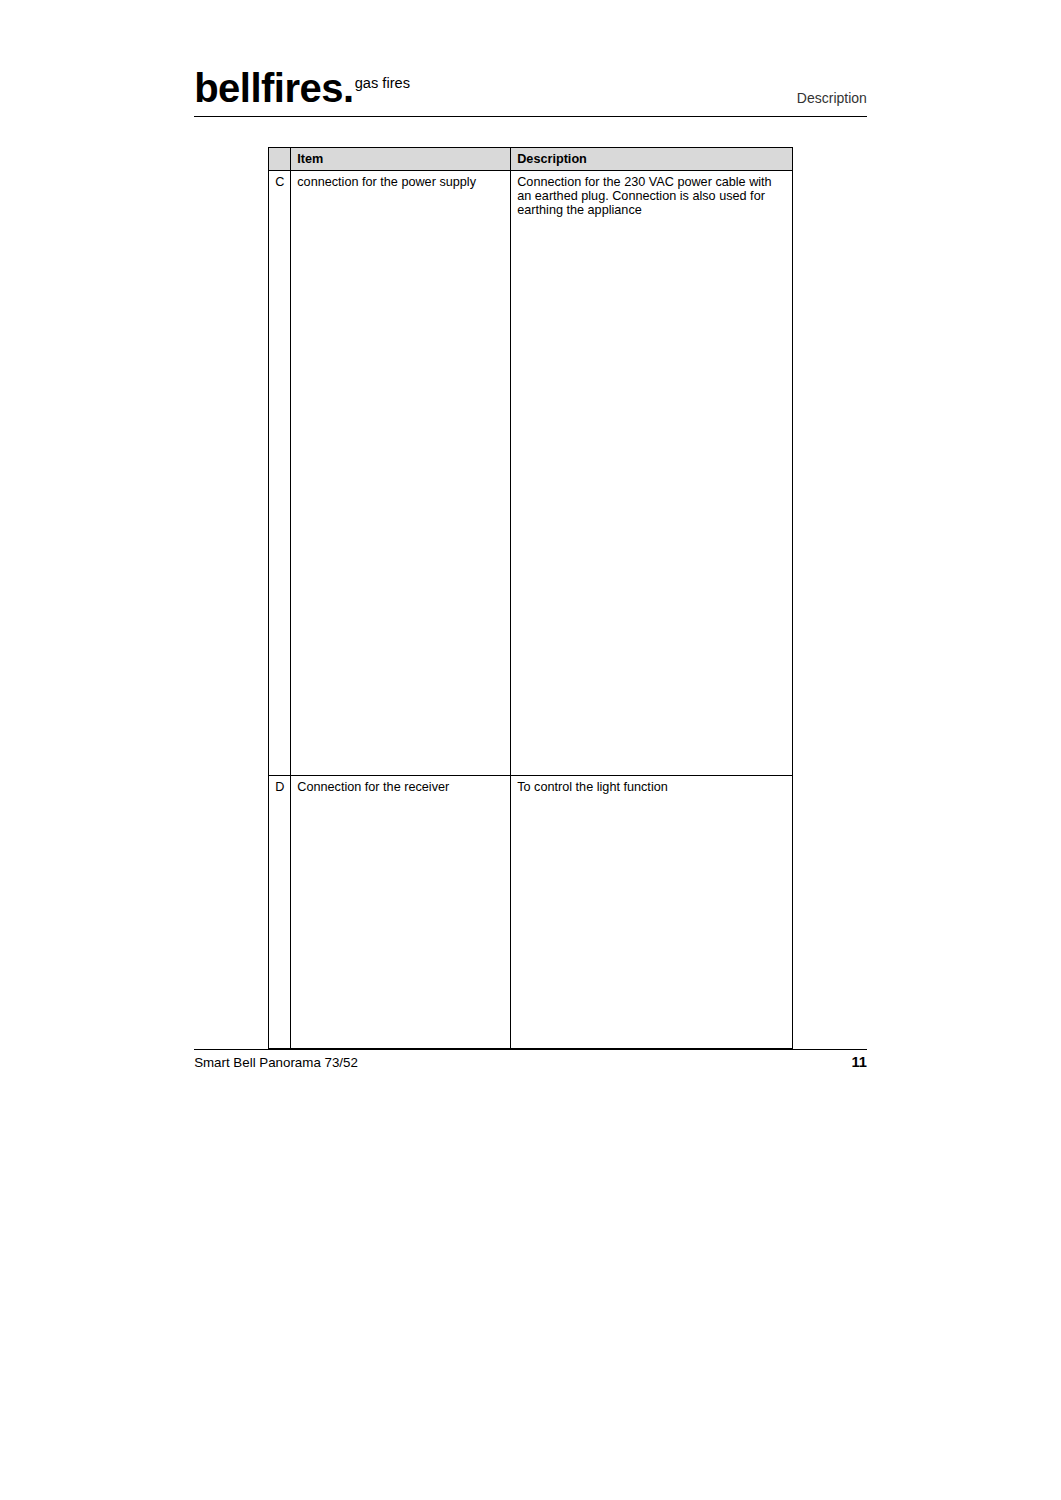bellfires. gas fires
Description
| | Item | Description |
| --- | --- | --- |
| C | connection for the power supply | Connection for the 230 VAC power cable with an earthed plug. Connection is also used for earthing the appliance |
| D | Connection for the receiver | To control the light function |
Smart Bell Panorama 73/52 11